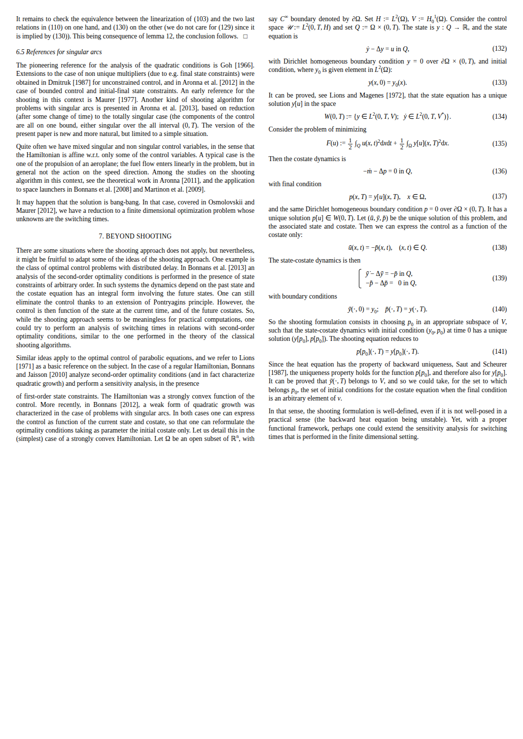It remains to check the equivalence between the linearization of (103) and the two last relations in (110) on one hand, and (130) on the other (we do not care for (129) since it is implied by (130)). This being consequence of lemma 12, the conclusion follows. □
6.5 References for singular arcs
The pioneering reference for the analysis of the quadratic conditions is Goh [1966]. Extensions to the case of non unique multipliers (due to e.g. final state constraints) were obtained in Dmitruk [1987] for unconstrained control, and in Aronna et al. [2012] in the case of bounded control and initial-final state constraints. An early reference for the shooting in this context is Maurer [1977]. Another kind of shooting algorithm for problems with singular arcs is presented in Aronna et al. [2013], based on reduction (after some change of time) to the totally singular case (the components of the control are all on one bound, either singular over the all interval (0, T). The version of the present paper is new and more natural, but limited to a simple situation.
Quite often we have mixed singular and non singular control variables, in the sense that the Hamiltonian is affine w.r.t. only some of the control variables. A typical case is the one of the propulsion of an aeroplane; the fuel flow enters linearly in the problem, but in general not the action on the speed direction. Among the studies on the shooting algorithm in this context, see the theoretical work in Aronna [2011], and the application to space launchers in Bonnans et al. [2008] and Martinon et al. [2009].
It may happen that the solution is bang-bang. In that case, covered in Osmolovskii and Maurer [2012], we have a reduction to a finite dimensional optimization problem whose unknowns are the switching times.
7. Beyond shooting
There are some situations where the shooting approach does not apply, but nevertheless, it might be fruitful to adapt some of the ideas of the shooting approach. One example is the class of optimal control problems with distributed delay. In Bonnans et al. [2013] an analysis of the second-order optimality conditions is performed in the presence of state constraints of arbitrary order. In such systems the dynamics depend on the past state and the costate equation has an integral form involving the future states. One can still eliminate the control thanks to an extension of Pontryagins principle. However, the control is then function of the state at the current time, and of the future costates. So, while the shooting approach seems to be meaningless for practical computations, one could try to perform an analysis of switching times in relations with second-order optimality conditions, similar to the one performed in the theory of the classical shooting algorithms.
Similar ideas apply to the optimal control of parabolic equations, and we refer to Lions [1971] as a basic reference on the subject. In the case of a regular Hamiltonian, Bonnans and Jaisson [2010] analyze second-order optimality conditions (and in fact characterize quadratic growth) and perform a sensitivity analysis, in the presence
of first-order state constraints. The Hamiltonian was a strongly convex function of the control. More recently, in Bonnans [2012], a weak form of quadratic growth was characterized in the case of problems with singular arcs. In both cases one can express the control as function of the current state and costate, so that one can reformulate the optimality conditions taking as parameter the initial costate only. Let us detail this in the (simplest) case of a strongly convex Hamiltonian. Let Ω be an open subset of ℝn, with say C∞ boundary denoted by ∂Ω. Set H := L2(Ω), V := H01(Ω). Consider the control space 𝒰 := L2(0, T, H) and set Q := Ω × (0, T). The state is y : Q → ℝ, and the state equation is
ẏ − Δy = u in Q,(132)
with Dirichlet homogeneous boundary condition y = 0 over ∂Ω × (0, T), and initial condition, where y0 is given element in L2(Ω):
y(x, 0) = y0(x).(133)
It can be proved, see Lions and Magenes [1972], that the state equation has a unique solution y[u] in the space
W(0, T) := {y ∈ L2(0, T, V); ẏ ∈ L2(0, T, V*)}.(134)
Consider the problem of minimizing
F(u) := 12 ∫Q u(x, t)2dxdt + 12 ∫Ω y[u](x, T)2dx.(135)
Then the costate dynamics is
−ṁ − Δp = 0 in Q,(136)
with final condition
p(x, T) = y[u](x, T), x ∈ Ω,(137)
and the same Dirichlet homogeneous boundary condition p = 0 over ∂Ω × (0, T). It has a unique solution p[u] ∈ W(0, T). Let (ū, ȳ, p̄) be the unique solution of this problem, and the associated state and costate. Then we can express the control as a function of the costate only:
ū(x, t) = −p̄(x, t), (x, t) ∈ Q.(138)
The state-costate dynamics is then
ȳ̇ − Δȳ = −p̄ in Q,−p̄̇ − Δp̄ = 0 in Q,(139)
with boundary conditions
ȳ(·, 0) = y0; p̄(·, T) = y(·, T).(140)
So the shooting formulation consists in choosing p0 in an appropriate subspace of V, such that the state-costate dynamics with initial condition (y0, p0) at time 0 has a unique solution (y[p0], p[p0]). The shooting equation reduces to
p[p0](·, T) = y[p0](·, T).(141)
Since the heat equation has the property of backward uniqueness, Saut and Scheurer [1987], the uniqueness property holds for the function p[p0], and therefore also for y[p0]. It can be proved that ȳ(·, T) belongs to V, and so we could take, for the set to which belongs p0, the set of initial conditions for the costate equation when the final condition is an arbitrary element of v.
In that sense, the shooting formulation is well-defined, even if it is not well-posed in a practical sense (the backward heat equation being unstable). Yet, with a proper functional framework, perhaps one could extend the sensitivity analysis for switching times that is performed in the finite dimensional setting.